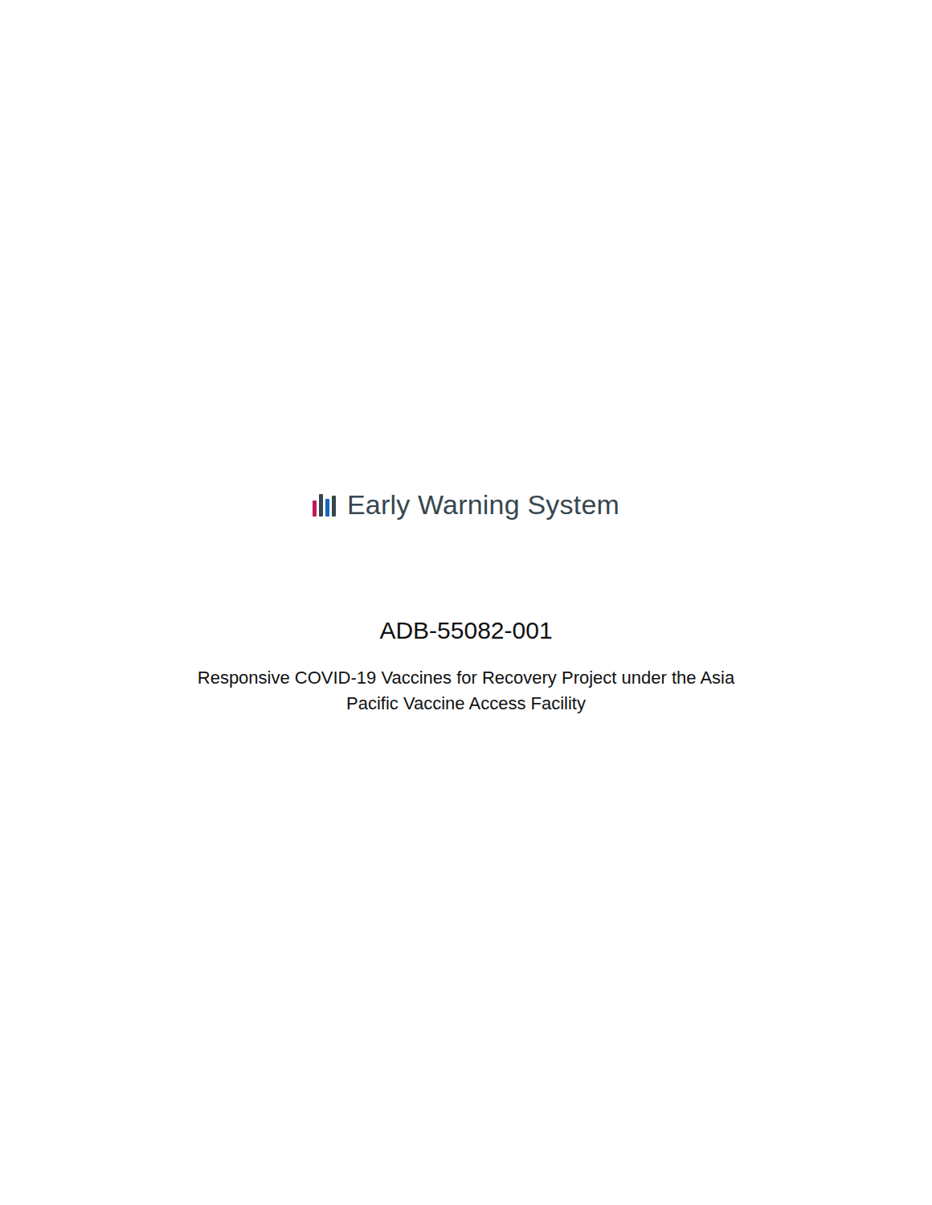Early Warning System
ADB-55082-001
Responsive COVID-19 Vaccines for Recovery Project under the Asia Pacific Vaccine Access Facility